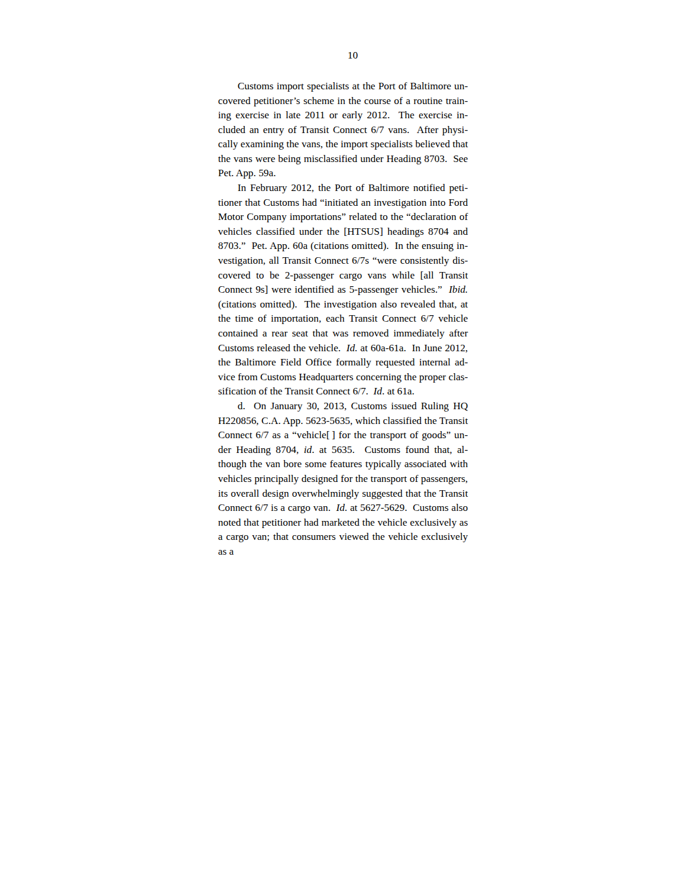10
Customs import specialists at the Port of Baltimore uncovered petitioner’s scheme in the course of a routine training exercise in late 2011 or early 2012. The exercise included an entry of Transit Connect 6/7 vans. After physically examining the vans, the import specialists believed that the vans were being misclassified under Heading 8703. See Pet. App. 59a.
In February 2012, the Port of Baltimore notified petitioner that Customs had “initiated an investigation into Ford Motor Company importations” related to the “declaration of vehicles classified under the [HTSUS] headings 8704 and 8703.” Pet. App. 60a (citations omitted). In the ensuing investigation, all Transit Connect 6/7s “were consistently discovered to be 2-passenger cargo vans while [all Transit Connect 9s] were identified as 5-passenger vehicles.” Ibid. (citations omitted). The investigation also revealed that, at the time of importation, each Transit Connect 6/7 vehicle contained a rear seat that was removed immediately after Customs released the vehicle. Id. at 60a-61a. In June 2012, the Baltimore Field Office formally requested internal advice from Customs Headquarters concerning the proper classification of the Transit Connect 6/7. Id. at 61a.
d. On January 30, 2013, Customs issued Ruling HQ H220856, C.A. App. 5623-5635, which classified the Transit Connect 6/7 as a “vehicle[ ] for the transport of goods” under Heading 8704, id. at 5635. Customs found that, although the van bore some features typically associated with vehicles principally designed for the transport of passengers, its overall design overwhelmingly suggested that the Transit Connect 6/7 is a cargo van. Id. at 5627-5629. Customs also noted that petitioner had marketed the vehicle exclusively as a cargo van; that consumers viewed the vehicle exclusively as a